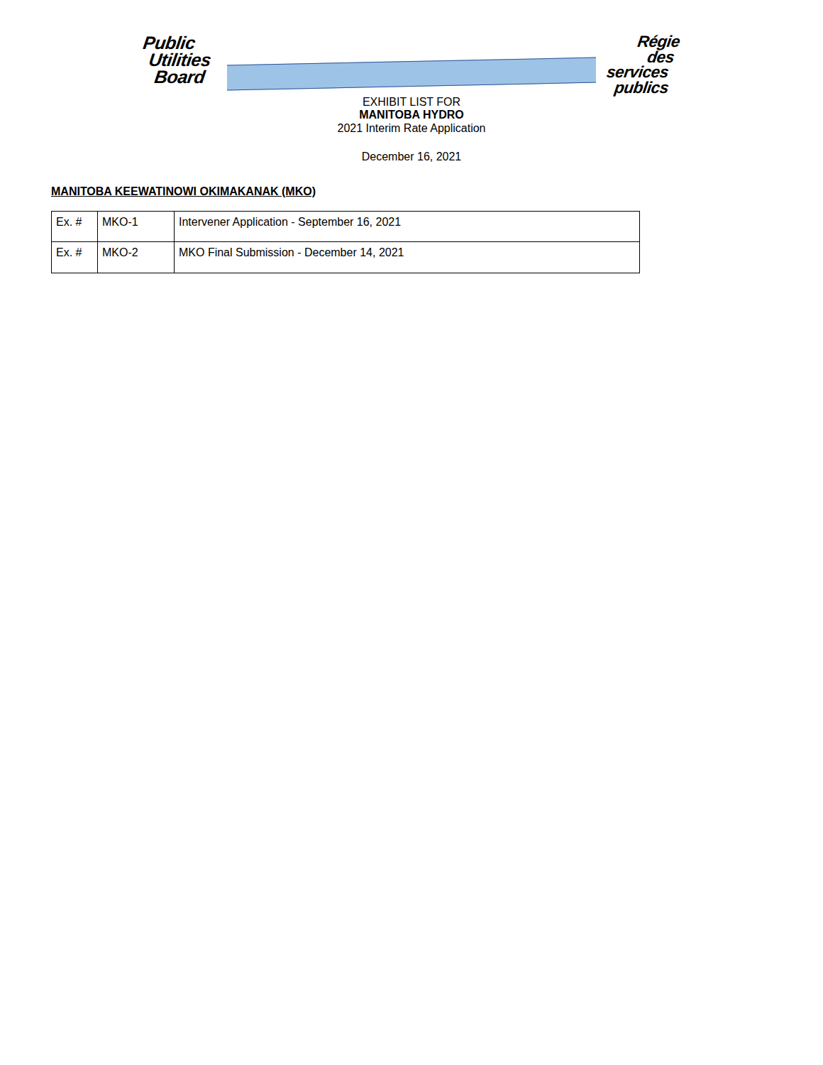Public Utilities Board
Régie des services publics
EXHIBIT LIST FOR
MANITOBA HYDRO
2021 Interim Rate Application
December 16, 2021
MANITOBA KEEWATINOWI OKIMAKANAK (MKO)
| Ex. # | MKO-1 | Intervener Application - September 16, 2021 |
| Ex. # | MKO-2 | MKO Final Submission - December 14, 2021 |